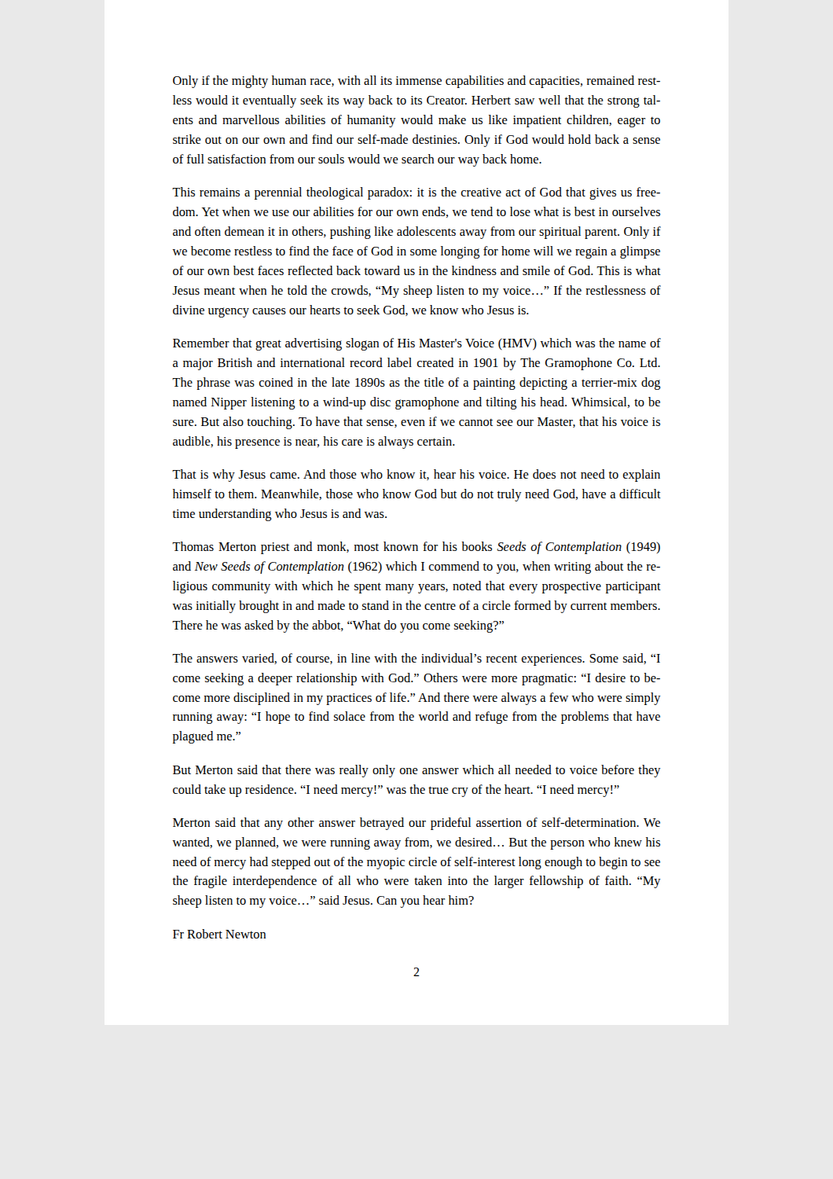Only if the mighty human race, with all its immense capabilities and capacities, remained restless would it eventually seek its way back to its Creator. Herbert saw well that the strong talents and marvellous abilities of humanity would make us like impatient children, eager to strike out on our own and find our self-made destinies. Only if God would hold back a sense of full satisfaction from our souls would we search our way back home.
This remains a perennial theological paradox: it is the creative act of God that gives us freedom. Yet when we use our abilities for our own ends, we tend to lose what is best in ourselves and often demean it in others, pushing like adolescents away from our spiritual parent. Only if we become restless to find the face of God in some longing for home will we regain a glimpse of our own best faces reflected back toward us in the kindness and smile of God. This is what Jesus meant when he told the crowds, “My sheep listen to my voice…” If the restlessness of divine urgency causes our hearts to seek God, we know who Jesus is.
Remember that great advertising slogan of His Master's Voice (HMV) which was the name of a major British and international record label created in 1901 by The Gramophone Co. Ltd. The phrase was coined in the late 1890s as the title of a painting depicting a terrier-mix dog named Nipper listening to a wind-up disc gramophone and tilting his head. Whimsical, to be sure. But also touching. To have that sense, even if we cannot see our Master, that his voice is audible, his presence is near, his care is always certain.
That is why Jesus came. And those who know it, hear his voice. He does not need to explain himself to them. Meanwhile, those who know God but do not truly need God, have a difficult time understanding who Jesus is and was.
Thomas Merton priest and monk, most known for his books Seeds of Contemplation (1949) and New Seeds of Contemplation (1962) which I commend to you, when writing about the religious community with which he spent many years, noted that every prospective participant was initially brought in and made to stand in the centre of a circle formed by current members. There he was asked by the abbot, “What do you come seeking?”
The answers varied, of course, in line with the individual’s recent experiences. Some said, “I come seeking a deeper relationship with God.” Others were more pragmatic: “I desire to become more disciplined in my practices of life.” And there were always a few who were simply running away: “I hope to find solace from the world and refuge from the problems that have plagued me.”
But Merton said that there was really only one answer which all needed to voice before they could take up residence. “I need mercy!” was the true cry of the heart. “I need mercy!”
Merton said that any other answer betrayed our prideful assertion of self-determination. We wanted, we planned, we were running away from, we desired… But the person who knew his need of mercy had stepped out of the myopic circle of self-interest long enough to begin to see the fragile interdependence of all who were taken into the larger fellowship of faith. “My sheep listen to my voice…” said Jesus. Can you hear him?
Fr Robert Newton
2